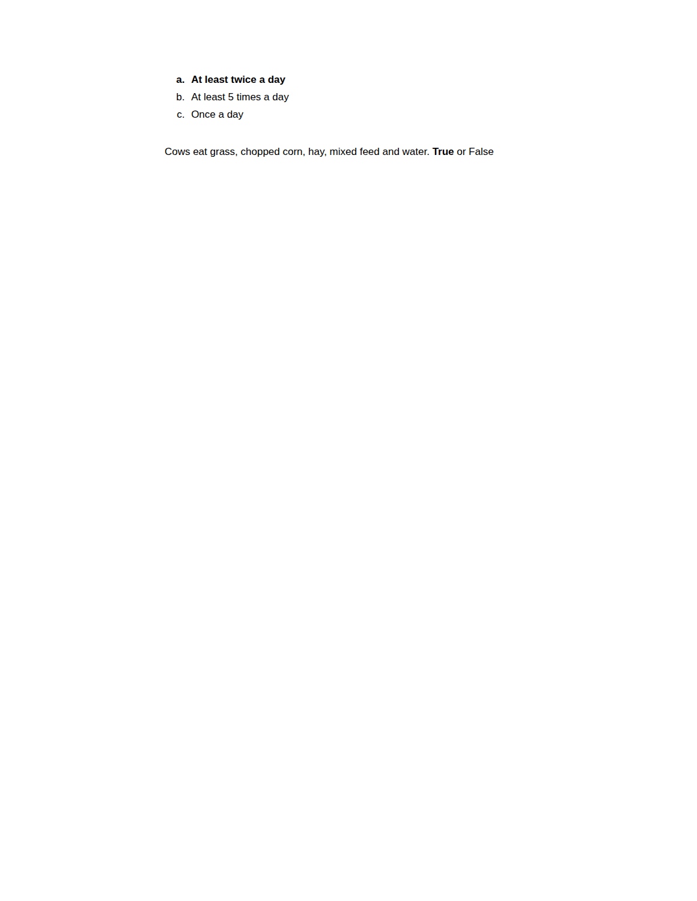At least twice a day
At least 5 times a day
Once a day
Cows eat grass, chopped corn, hay, mixed feed and water. True or False